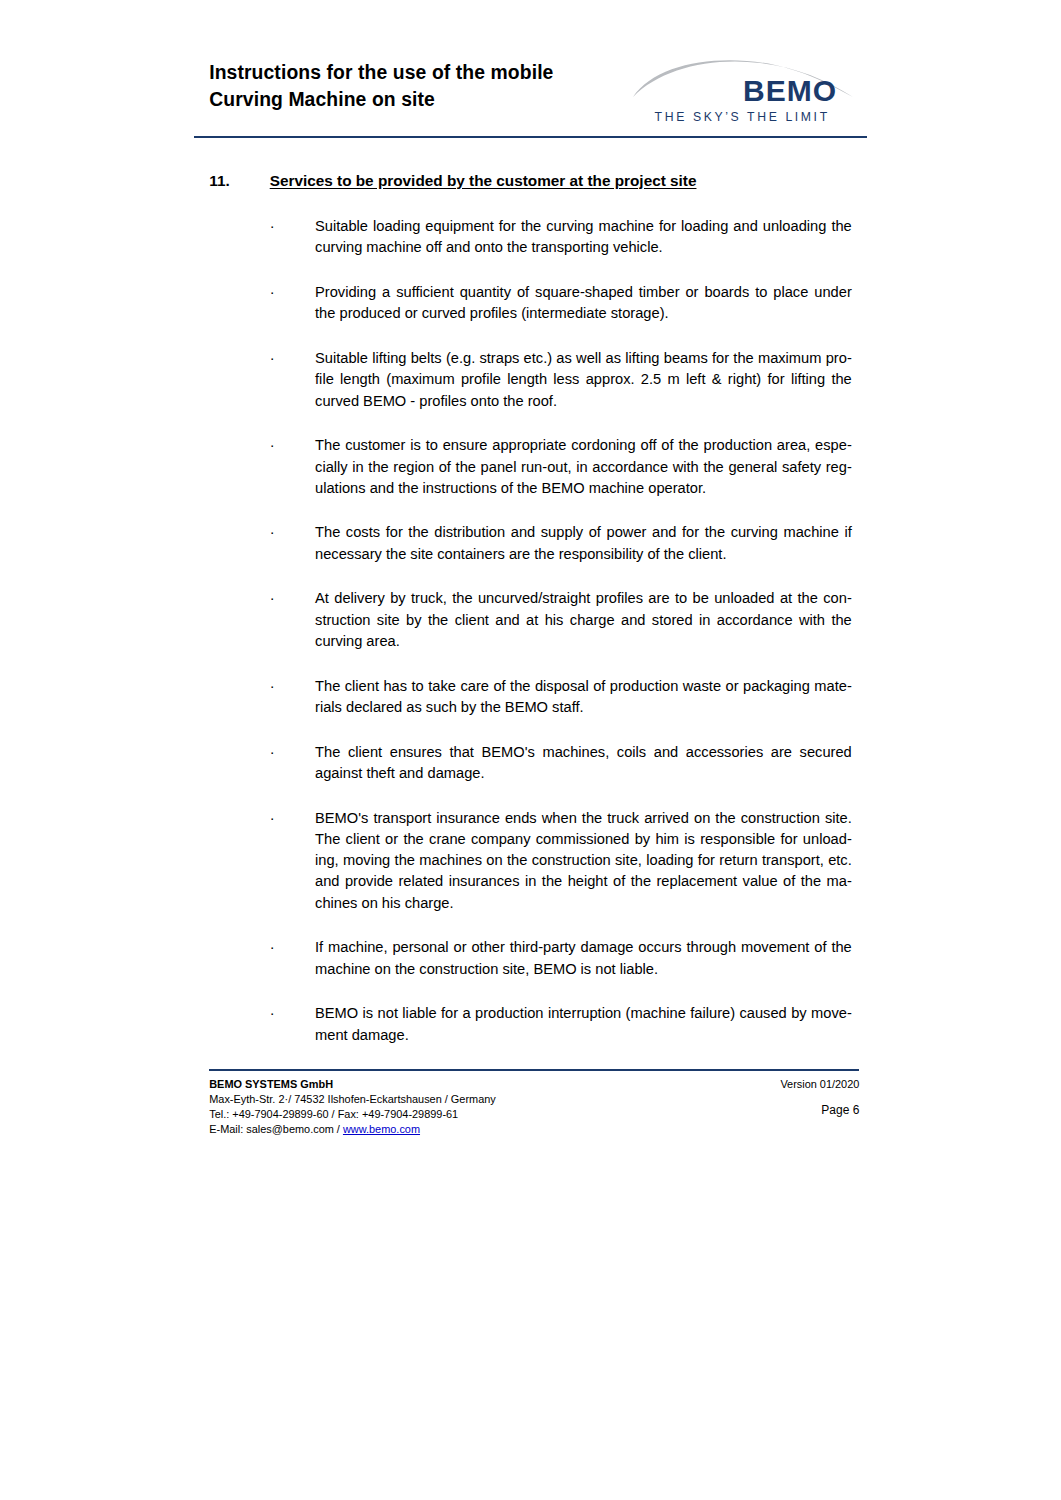Instructions for the use of the mobile
Curving Machine on site
BEMO
THE SKY’S THE LIMIT
11.
Services to be provided by the customer at the project site
· Suitable loading equipment for the curving machine for loading and unloading the curving machine off and onto the transporting vehicle.
· Providing a sufficient quantity of square-shaped timber or boards to place under the produced or curved profiles (intermediate storage).
· Suitable lifting belts (e.g. straps etc.) as well as lifting beams for the maximum profile length (maximum profile length less approx. 2.5 m left & right) for lifting the curved BEMO - profiles onto the roof.
· The customer is to ensure appropriate cordoning off of the production area, especially in the region of the panel run-out, in accordance with the general safety regulations and the instructions of the BEMO machine operator.
· The costs for the distribution and supply of power and for the curving machine if necessary the site containers are the responsibility of the client.
· At delivery by truck, the uncurved/straight profiles are to be unloaded at the construction site by the client and at his charge and stored in accordance with the curving area.
· The client has to take care of the disposal of production waste or packaging materials declared as such by the BEMO staff.
· The client ensures that BEMO's machines, coils and accessories are secured against theft and damage.
· BEMO's transport insurance ends when the truck arrived on the construction site. The client or the crane company commissioned by him is responsible for unloading, moving the machines on the construction site, loading for return transport, etc. and provide related insurances in the height of the replacement value of the machines on his charge.
· If machine, personal or other third-party damage occurs through movement of the machine on the construction site, BEMO is not liable.
· BEMO is not liable for a production interruption (machine failure) caused by movement damage.
BEMO SYSTEMS GmbH
Max-Eyth-Str. 2·/ 74532 Ilshofen-Eckartshausen / Germany
Tel.: +49-7904-29899-60 / Fax: +49-7904-29899-61
E-Mail: sales@bemo.com / www.bemo.com
Version 01/2020
Page 6